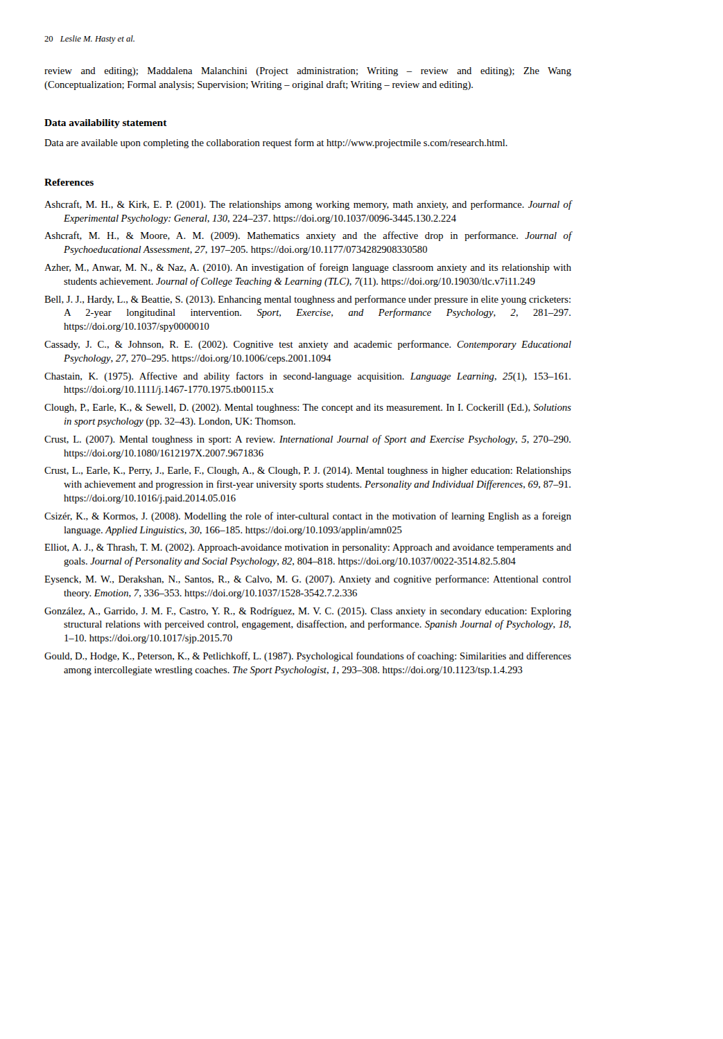20 Leslie M. Hasty et al.
review and editing); Maddalena Malanchini (Project administration; Writing – review and editing); Zhe Wang (Conceptualization; Formal analysis; Supervision; Writing – original draft; Writing – review and editing).
Data availability statement
Data are available upon completing the collaboration request form at http://www.projectmile s.com/research.html.
References
Ashcraft, M. H., & Kirk, E. P. (2001). The relationships among working memory, math anxiety, and performance. Journal of Experimental Psychology: General, 130, 224–237. https://doi.org/10.1037/0096-3445.130.2.224
Ashcraft, M. H., & Moore, A. M. (2009). Mathematics anxiety and the affective drop in performance. Journal of Psychoeducational Assessment, 27, 197–205. https://doi.org/10.1177/0734282908330580
Azher, M., Anwar, M. N., & Naz, A. (2010). An investigation of foreign language classroom anxiety and its relationship with students achievement. Journal of College Teaching & Learning (TLC), 7(11). https://doi.org/10.19030/tlc.v7i11.249
Bell, J. J., Hardy, L., & Beattie, S. (2013). Enhancing mental toughness and performance under pressure in elite young cricketers: A 2-year longitudinal intervention. Sport, Exercise, and Performance Psychology, 2, 281–297. https://doi.org/10.1037/spy0000010
Cassady, J. C., & Johnson, R. E. (2002). Cognitive test anxiety and academic performance. Contemporary Educational Psychology, 27, 270–295. https://doi.org/10.1006/ceps.2001.1094
Chastain, K. (1975). Affective and ability factors in second-language acquisition. Language Learning, 25(1), 153–161. https://doi.org/10.1111/j.1467-1770.1975.tb00115.x
Clough, P., Earle, K., & Sewell, D. (2002). Mental toughness: The concept and its measurement. In I. Cockerill (Ed.), Solutions in sport psychology (pp. 32–43). London, UK: Thomson.
Crust, L. (2007). Mental toughness in sport: A review. International Journal of Sport and Exercise Psychology, 5, 270–290. https://doi.org/10.1080/1612197X.2007.9671836
Crust, L., Earle, K., Perry, J., Earle, F., Clough, A., & Clough, P. J. (2014). Mental toughness in higher education: Relationships with achievement and progression in first-year university sports students. Personality and Individual Differences, 69, 87–91. https://doi.org/10.1016/j.paid.2014.05.016
Csizér, K., & Kormos, J. (2008). Modelling the role of inter-cultural contact in the motivation of learning English as a foreign language. Applied Linguistics, 30, 166–185. https://doi.org/10.1093/applin/amn025
Elliot, A. J., & Thrash, T. M. (2002). Approach-avoidance motivation in personality: Approach and avoidance temperaments and goals. Journal of Personality and Social Psychology, 82, 804–818. https://doi.org/10.1037/0022-3514.82.5.804
Eysenck, M. W., Derakshan, N., Santos, R., & Calvo, M. G. (2007). Anxiety and cognitive performance: Attentional control theory. Emotion, 7, 336–353. https://doi.org/10.1037/1528-3542.7.2.336
González, A., Garrido, J. M. F., Castro, Y. R., & Rodríguez, M. V. C. (2015). Class anxiety in secondary education: Exploring structural relations with perceived control, engagement, disaffection, and performance. Spanish Journal of Psychology, 18, 1–10. https://doi.org/10.1017/sjp.2015.70
Gould, D., Hodge, K., Peterson, K., & Petlichkoff, L. (1987). Psychological foundations of coaching: Similarities and differences among intercollegiate wrestling coaches. The Sport Psychologist, 1, 293–308. https://doi.org/10.1123/tsp.1.4.293